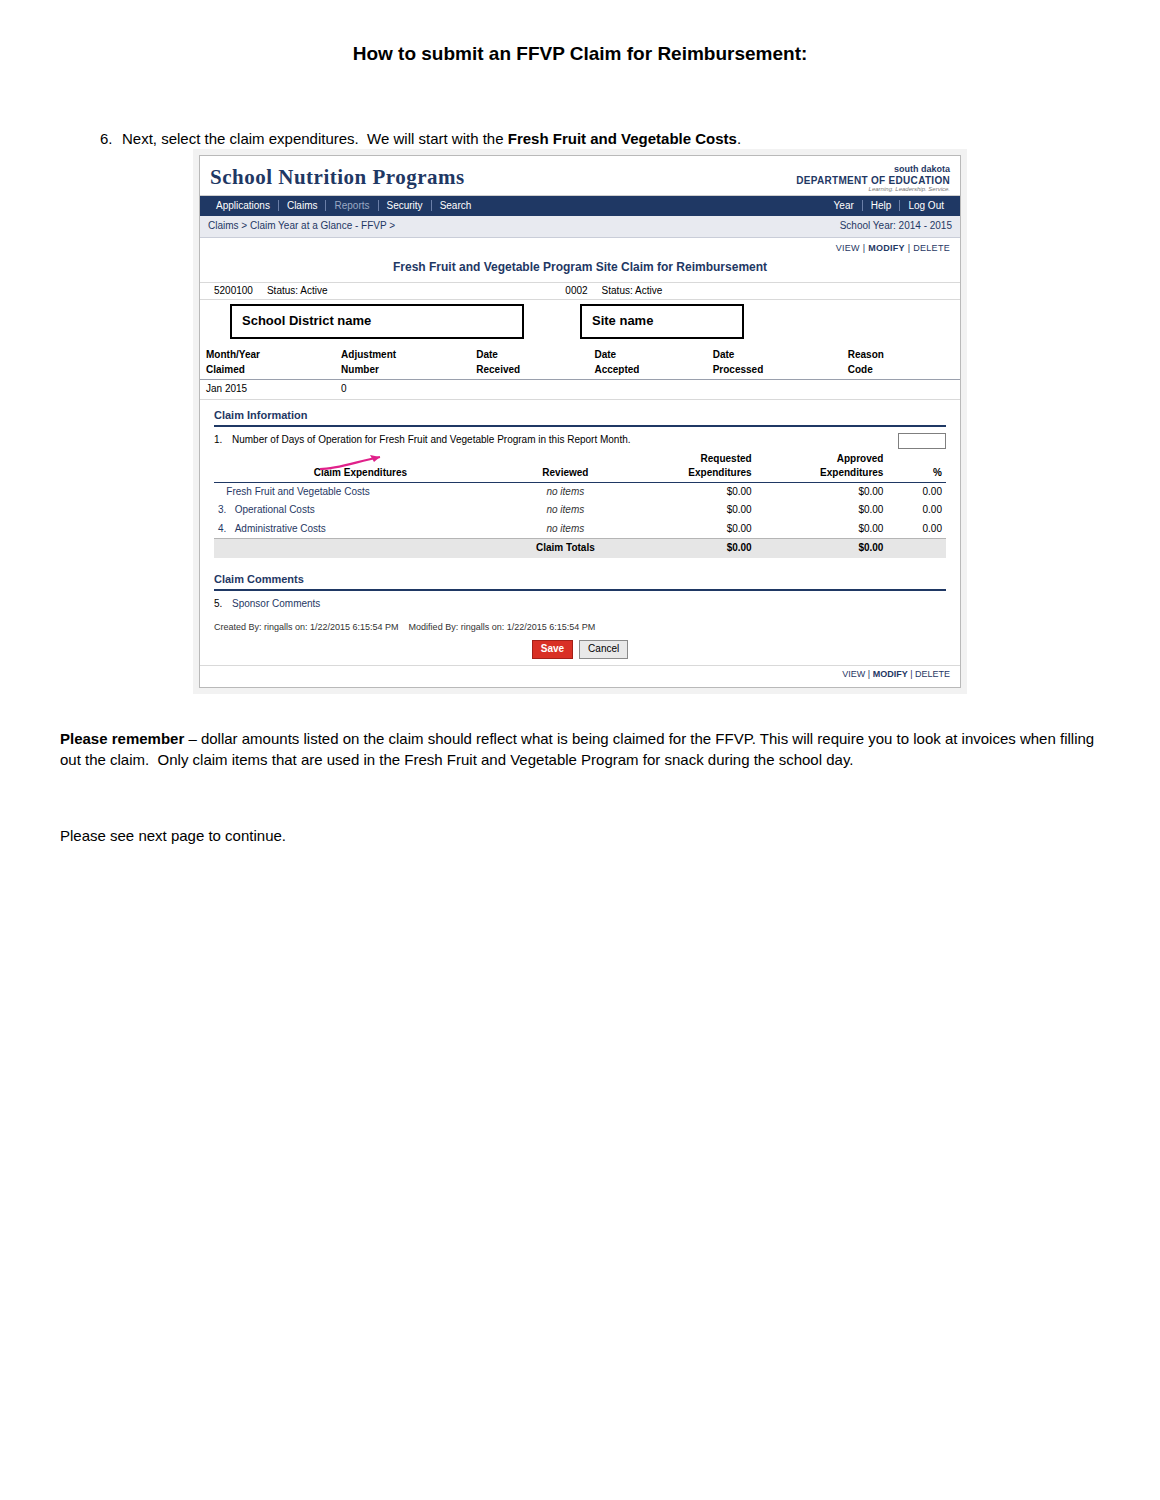How to submit an FFVP Claim for Reimbursement:
6. Next, select the claim expenditures. We will start with the Fresh Fruit and Vegetable Costs.
School Nutrition Programs
south dakota
DEPARTMENT OF EDUCATION
Learning. Leadership. Service.
Applications Claims Reports Security Search
Year Help Log Out
Claims > Claim Year at a Glance - FFVP >
School Year: 2014 - 2015
VIEW | MODIFY | DELETE
Fresh Fruit and Vegetable Program Site Claim for Reimbursement
5200100 Status: Active
0002 Status: Active
School District name
Site name
| Month/Year Claimed | Adjustment Number | Date Received | Date Accepted | Date Processed | Reason Code |
| --- | --- | --- | --- | --- | --- |
| Jan 2015 | 0 | | | | |
Claim Information
1.
Number of Days of Operation for Fresh Fruit and Vegetable Program in this Report Month.
| Claim Expenditures | Reviewed | Requested Expenditures | Approved Expenditures | % |
| --- | --- | --- | --- | --- |
| Fresh Fruit and Vegetable Costs | no items | $0.00 | $0.00 | 0.00 |
| 3. Operational Costs | no items | $0.00 | $0.00 | 0.00 |
| 4. Administrative Costs | no items | $0.00 | $0.00 | 0.00 |
| | Claim Totals | $0.00 | $0.00 | |
Claim Comments
5. Sponsor Comments
Created By: ringalls on: 1/22/2015 6:15:54 PM Modified By: ringalls on: 1/22/2015 6:15:54 PM
Save Cancel
VIEW | MODIFY | DELETE
Please remember – dollar amounts listed on the claim should reflect what is being claimed for the FFVP. This will require you to look at invoices when filling out the claim. Only claim items that are used in the Fresh Fruit and Vegetable Program for snack during the school day.
Please see next page to continue.